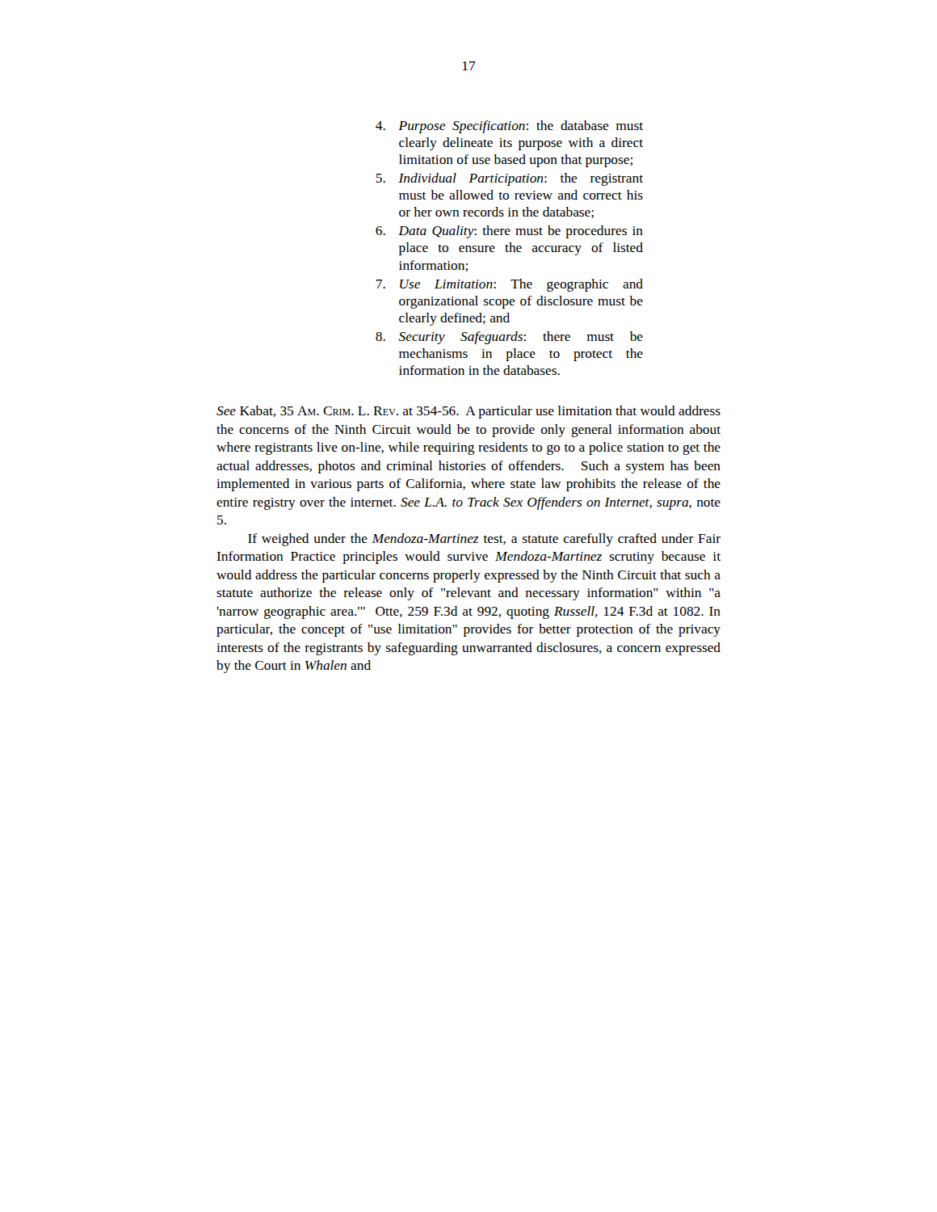17
4. Purpose Specification: the database must clearly delineate its purpose with a direct limitation of use based upon that purpose;
5. Individual Participation: the registrant must be allowed to review and correct his or her own records in the database;
6. Data Quality: there must be procedures in place to ensure the accuracy of listed information;
7. Use Limitation: The geographic and organizational scope of disclosure must be clearly defined; and
8. Security Safeguards: there must be mechanisms in place to protect the information in the databases.
See Kabat, 35 Am. Crim. L. Rev. at 354-56. A particular use limitation that would address the concerns of the Ninth Circuit would be to provide only general information about where registrants live on-line, while requiring residents to go to a police station to get the actual addresses, photos and criminal histories of offenders. Such a system has been implemented in various parts of California, where state law prohibits the release of the entire registry over the internet. See L.A. to Track Sex Offenders on Internet, supra, note 5.
If weighed under the Mendoza-Martinez test, a statute carefully crafted under Fair Information Practice principles would survive Mendoza-Martinez scrutiny because it would address the particular concerns properly expressed by the Ninth Circuit that such a statute authorize the release only of "relevant and necessary information" within "a 'narrow geographic area.'" Otte, 259 F.3d at 992, quoting Russell, 124 F.3d at 1082. In particular, the concept of "use limitation" provides for better protection of the privacy interests of the registrants by safeguarding unwarranted disclosures, a concern expressed by the Court in Whalen and